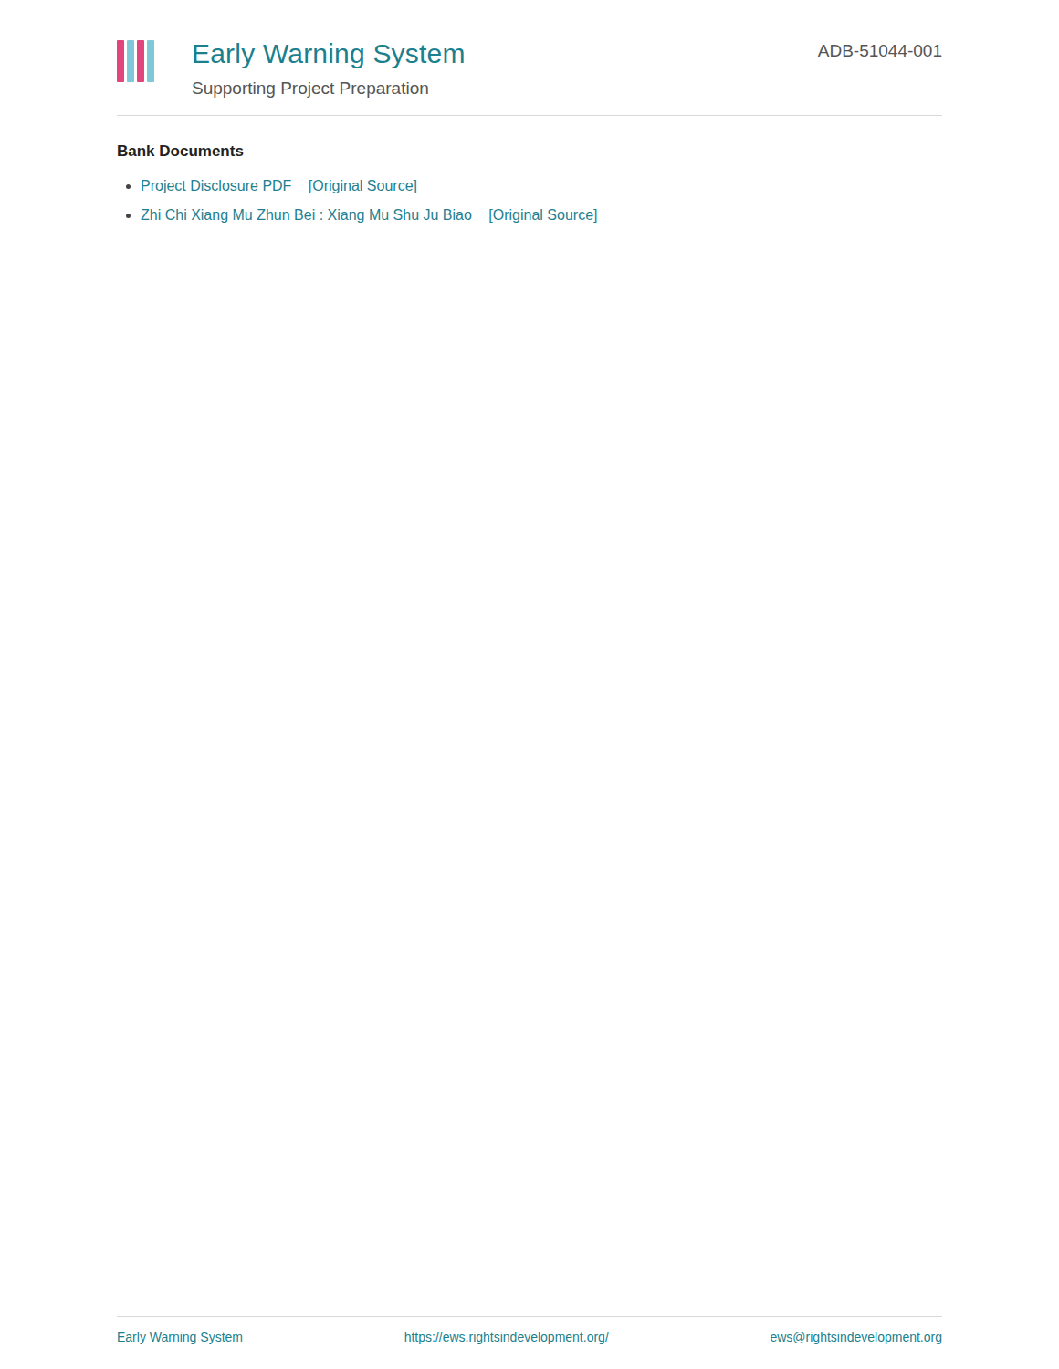Early Warning System
Supporting Project Preparation
ADB-51044-001
Bank Documents
Project Disclosure PDF [Original Source]
Zhi Chi Xiang Mu Zhun Bei : Xiang Mu Shu Ju Biao [Original Source]
Early Warning System
https://ews.rightsindevelopment.org/
ews@rightsindevelopment.org